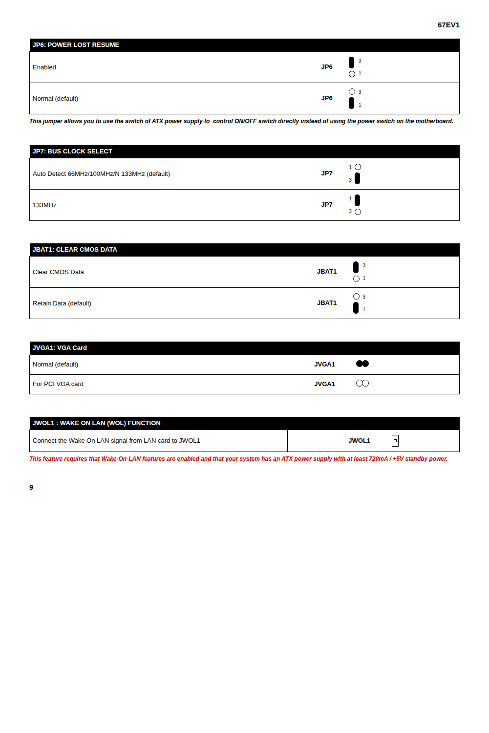67EV1
| JP6: POWER LOST RESUME |
| --- |
| Enabled | JP6 3 x 1 |
| Normal (default) | JP6 3 x 1 |
This jumper allows you to use the switch of ATX power supply to control ON/OFF switch directly instead of using the power switch on the motherboard.
| JP7: BUS CLOCK SELECT |
| --- |
| Auto Detect 66MHz/100MHz/N 133MHz (default) | JP7 1 x 3 |
| 133MHz | JP7 1 x 3 |
| JBAT1: CLEAR CMOS DATA |
| --- |
| Clear CMOS Data | JBAT1 3 x 1 |
| Retain Data (default) | JBAT1 3 x 1 |
| JVGA1: VGA Card |
| --- |
| Normal (default) | JVGA1 |
| For PCI VGA card | JVGA1 |
| JWOL1 : WAKE ON LAN (WOL) FUNCTION |
| --- |
| Connect the Wake On LAN signal from LAN card to JWOL1 | JWOL1 |
This feature requires that Wake-On-LAN features are enabled and that your system has an ATX power supply with at least 720mA / +5V standby power.
9